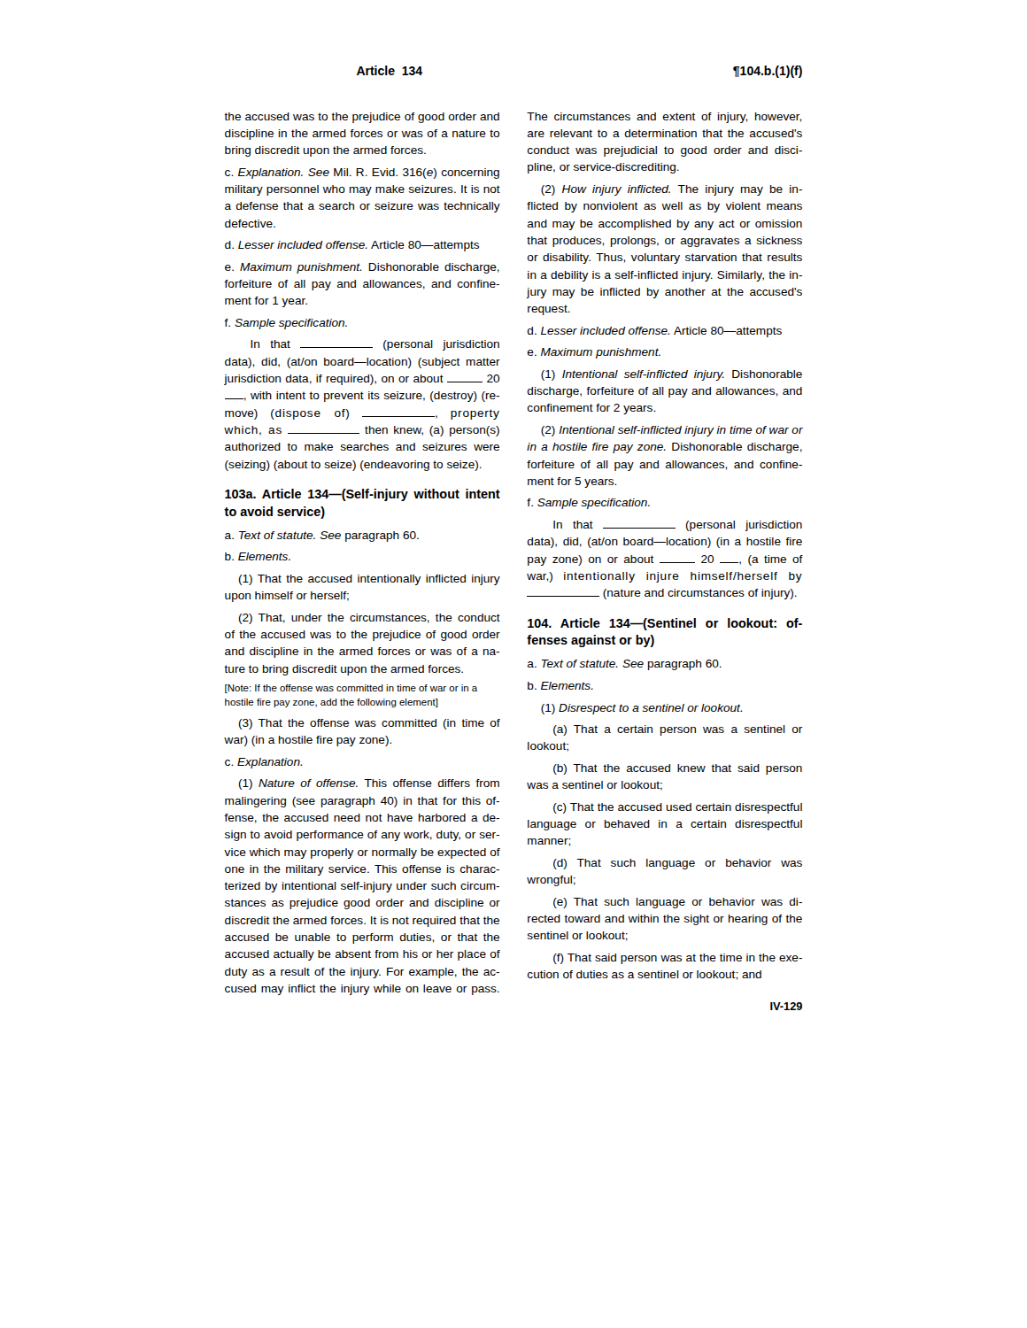Article 134 ¶104.b.(1)(f)
the accused was to the prejudice of good order and discipline in the armed forces or was of a nature to bring discredit upon the armed forces.
c. Explanation. See Mil. R. Evid. 316(e) concerning military personnel who may make seizures. It is not a defense that a search or seizure was technically defective.
d. Lesser included offense. Article 80—attempts
e. Maximum punishment. Dishonorable discharge, forfeiture of all pay and allowances, and confinement for 1 year.
f. Sample specification.
In that (personal jurisdiction data), did, (at/on board—location) (subject matter jurisdiction data, if required), on or about 20 , with intent to prevent its seizure, (destroy) (remove) (dispose of) , property which, as then knew, (a) person(s) authorized to make searches and seizures were (seizing) (about to seize) (endeavoring to seize).
103a. Article 134—(Self-injury without intent to avoid service)
a. Text of statute. See paragraph 60.
b. Elements.
(1) That the accused intentionally inflicted injury upon himself or herself;
(2) That, under the circumstances, the conduct of the accused was to the prejudice of good order and discipline in the armed forces or was of a nature to bring discredit upon the armed forces.
[Note: If the offense was committed in time of war or in a hostile fire pay zone, add the following element]
(3) That the offense was committed (in time of war) (in a hostile fire pay zone).
c. Explanation.
(1) Nature of offense. This offense differs from malingering (see paragraph 40) in that for this offense, the accused need not have harbored a design to avoid performance of any work, duty, or service which may properly or normally be expected of one in the military service. This offense is characterized by intentional self-injury under such circumstances as prejudice good order and discipline or discredit the armed forces. It is not required that the accused be unable to perform duties, or that the accused actually be absent from his or her place of duty as a result of the injury. For example, the accused may inflict the injury while on leave or pass. The circumstances and extent of injury, however, are relevant to a determination that the accused's conduct was prejudicial to good order and discipline, or service-discrediting.
(2) How injury inflicted. The injury may be inflicted by nonviolent as well as by violent means and may be accomplished by any act or omission that produces, prolongs, or aggravates a sickness or disability. Thus, voluntary starvation that results in a debility is a self-inflicted injury. Similarly, the injury may be inflicted by another at the accused's request.
d. Lesser included offense. Article 80—attempts
e. Maximum punishment.
(1) Intentional self-inflicted injury. Dishonorable discharge, forfeiture of all pay and allowances, and confinement for 2 years.
(2) Intentional self-inflicted injury in time of war or in a hostile fire pay zone. Dishonorable discharge, forfeiture of all pay and allowances, and confinement for 5 years.
f. Sample specification.
In that (personal jurisdiction data), did, (at/on board—location) (in a hostile fire pay zone) on or about 20 , (a time of war,) intentionally injure himself/herself by (nature and circumstances of injury).
104. Article 134—(Sentinel or lookout: offenses against or by)
a. Text of statute. See paragraph 60.
b. Elements.
(1) Disrespect to a sentinel or lookout.
(a) That a certain person was a sentinel or lookout;
(b) That the accused knew that said person was a sentinel or lookout;
(c) That the accused used certain disrespectful language or behaved in a certain disrespectful manner;
(d) That such language or behavior was wrongful;
(e) That such language or behavior was directed toward and within the sight or hearing of the sentinel or lookout;
(f) That said person was at the time in the execution of duties as a sentinel or lookout; and
IV-129